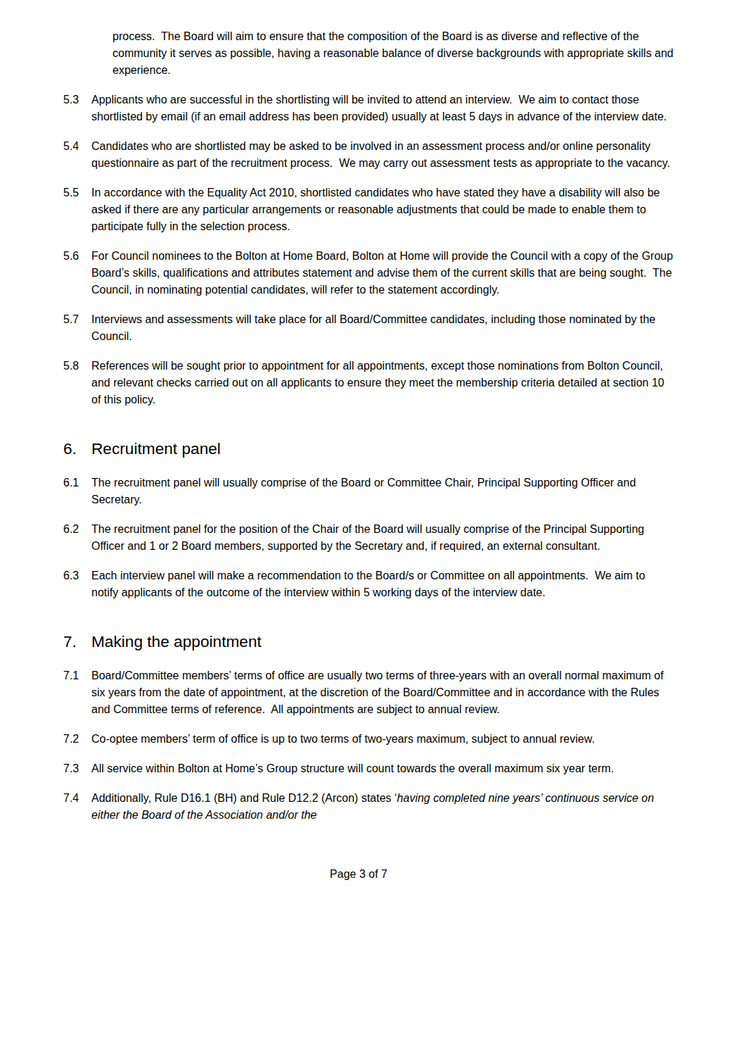process. The Board will aim to ensure that the composition of the Board is as diverse and reflective of the community it serves as possible, having a reasonable balance of diverse backgrounds with appropriate skills and experience.
5.3
Applicants who are successful in the shortlisting will be invited to attend an interview. We aim to contact those shortlisted by email (if an email address has been provided) usually at least 5 days in advance of the interview date.
5.4
Candidates who are shortlisted may be asked to be involved in an assessment process and/or online personality questionnaire as part of the recruitment process. We may carry out assessment tests as appropriate to the vacancy.
5.5
In accordance with the Equality Act 2010, shortlisted candidates who have stated they have a disability will also be asked if there are any particular arrangements or reasonable adjustments that could be made to enable them to participate fully in the selection process.
5.6
For Council nominees to the Bolton at Home Board, Bolton at Home will provide the Council with a copy of the Group Board’s skills, qualifications and attributes statement and advise them of the current skills that are being sought. The Council, in nominating potential candidates, will refer to the statement accordingly.
5.7
Interviews and assessments will take place for all Board/Committee candidates, including those nominated by the Council.
5.8
References will be sought prior to appointment for all appointments, except those nominations from Bolton Council, and relevant checks carried out on all applicants to ensure they meet the membership criteria detailed at section 10 of this policy.
6. Recruitment panel
6.1
The recruitment panel will usually comprise of the Board or Committee Chair, Principal Supporting Officer and Secretary.
6.2
The recruitment panel for the position of the Chair of the Board will usually comprise of the Principal Supporting Officer and 1 or 2 Board members, supported by the Secretary and, if required, an external consultant.
6.3
Each interview panel will make a recommendation to the Board/s or Committee on all appointments. We aim to notify applicants of the outcome of the interview within 5 working days of the interview date.
7. Making the appointment
7.1
Board/Committee members’ terms of office are usually two terms of three-years with an overall normal maximum of six years from the date of appointment, at the discretion of the Board/Committee and in accordance with the Rules and Committee terms of reference. All appointments are subject to annual review.
7.2
Co-optee members’ term of office is up to two terms of two-years maximum, subject to annual review.
7.3
All service within Bolton at Home’s Group structure will count towards the overall maximum six year term.
7.4
Additionally, Rule D16.1 (BH) and Rule D12.2 (Arcon) states ‘having completed nine years’ continuous service on either the Board of the Association and/or the
Page 3 of 7